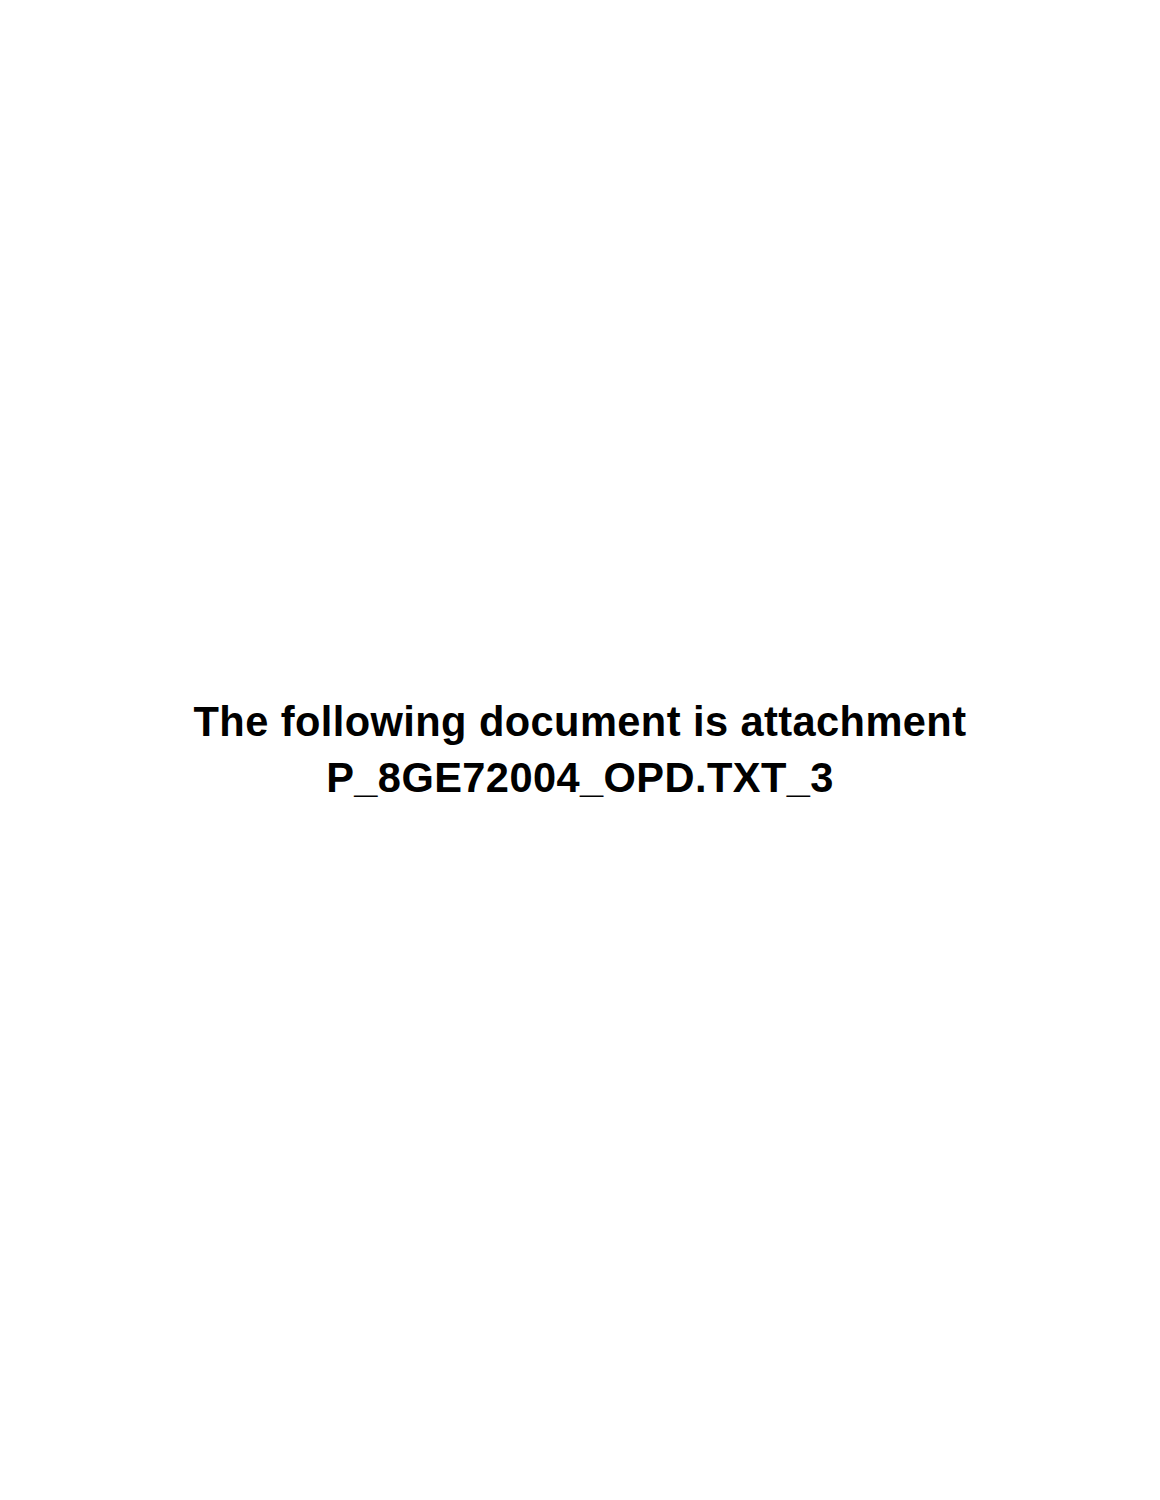The following document is attachment P_8GE72004_OPD.TXT_3